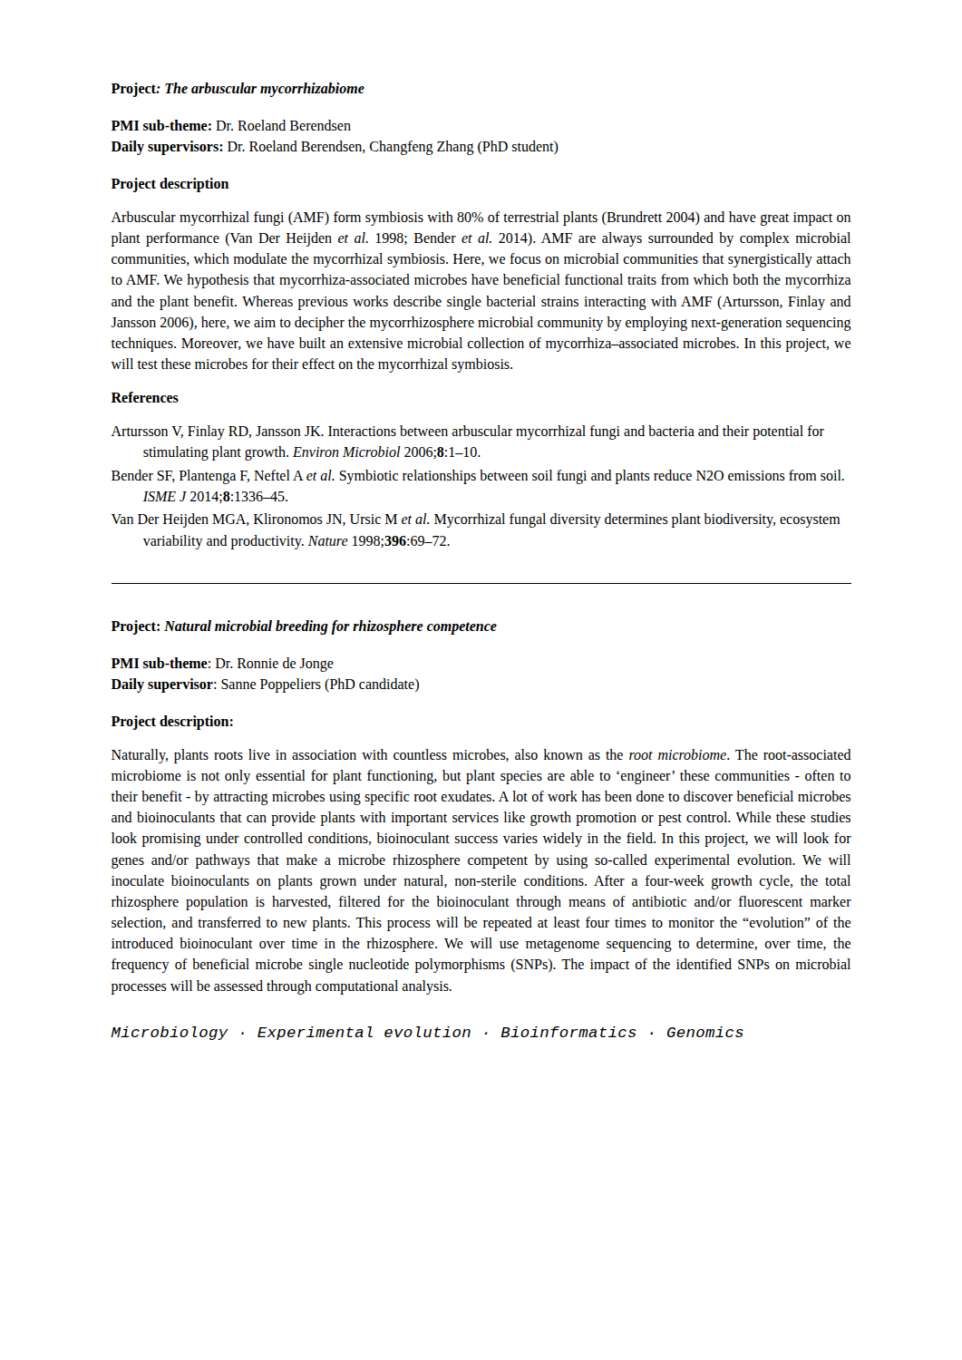Project: The arbuscular mycorrhizabiome
PMI sub-theme: Dr. Roeland Berendsen
Daily supervisors: Dr. Roeland Berendsen, Changfeng Zhang (PhD student)
Project description
Arbuscular mycorrhizal fungi (AMF) form symbiosis with 80% of terrestrial plants (Brundrett 2004) and have great impact on plant performance (Van Der Heijden et al. 1998; Bender et al. 2014). AMF are always surrounded by complex microbial communities, which modulate the mycorrhizal symbiosis. Here, we focus on microbial communities that synergistically attach to AMF. We hypothesis that mycorrhiza-associated microbes have beneficial functional traits from which both the mycorrhiza and the plant benefit. Whereas previous works describe single bacterial strains interacting with AMF (Artursson, Finlay and Jansson 2006), here, we aim to decipher the mycorrhizosphere microbial community by employing next-generation sequencing techniques. Moreover, we have built an extensive microbial collection of mycorrhiza–associated microbes. In this project, we will test these microbes for their effect on the mycorrhizal symbiosis.
References
Artursson V, Finlay RD, Jansson JK. Interactions between arbuscular mycorrhizal fungi and bacteria and their potential for stimulating plant growth. Environ Microbiol 2006;8:1–10.
Bender SF, Plantenga F, Neftel A et al. Symbiotic relationships between soil fungi and plants reduce N2O emissions from soil. ISME J 2014;8:1336–45.
Van Der Heijden MGA, Klironomos JN, Ursic M et al. Mycorrhizal fungal diversity determines plant biodiversity, ecosystem variability and productivity. Nature 1998;396:69–72.
Project: Natural microbial breeding for rhizosphere competence
PMI sub-theme: Dr. Ronnie de Jonge
Daily supervisor: Sanne Poppeliers (PhD candidate)
Project description:
Naturally, plants roots live in association with countless microbes, also known as the root microbiome. The root-associated microbiome is not only essential for plant functioning, but plant species are able to ‘engineer’ these communities - often to their benefit - by attracting microbes using specific root exudates. A lot of work has been done to discover beneficial microbes and bioinoculants that can provide plants with important services like growth promotion or pest control. While these studies look promising under controlled conditions, bioinoculant success varies widely in the field. In this project, we will look for genes and/or pathways that make a microbe rhizosphere competent by using so-called experimental evolution. We will inoculate bioinoculants on plants grown under natural, non-sterile conditions. After a four-week growth cycle, the total rhizosphere population is harvested, filtered for the bioinoculant through means of antibiotic and/or fluorescent marker selection, and transferred to new plants. This process will be repeated at least four times to monitor the “evolution” of the introduced bioinoculant over time in the rhizosphere. We will use metagenome sequencing to determine, over time, the frequency of beneficial microbe single nucleotide polymorphisms (SNPs). The impact of the identified SNPs on microbial processes will be assessed through computational analysis.
Microbiology · Experimental evolution · Bioinformatics · Genomics